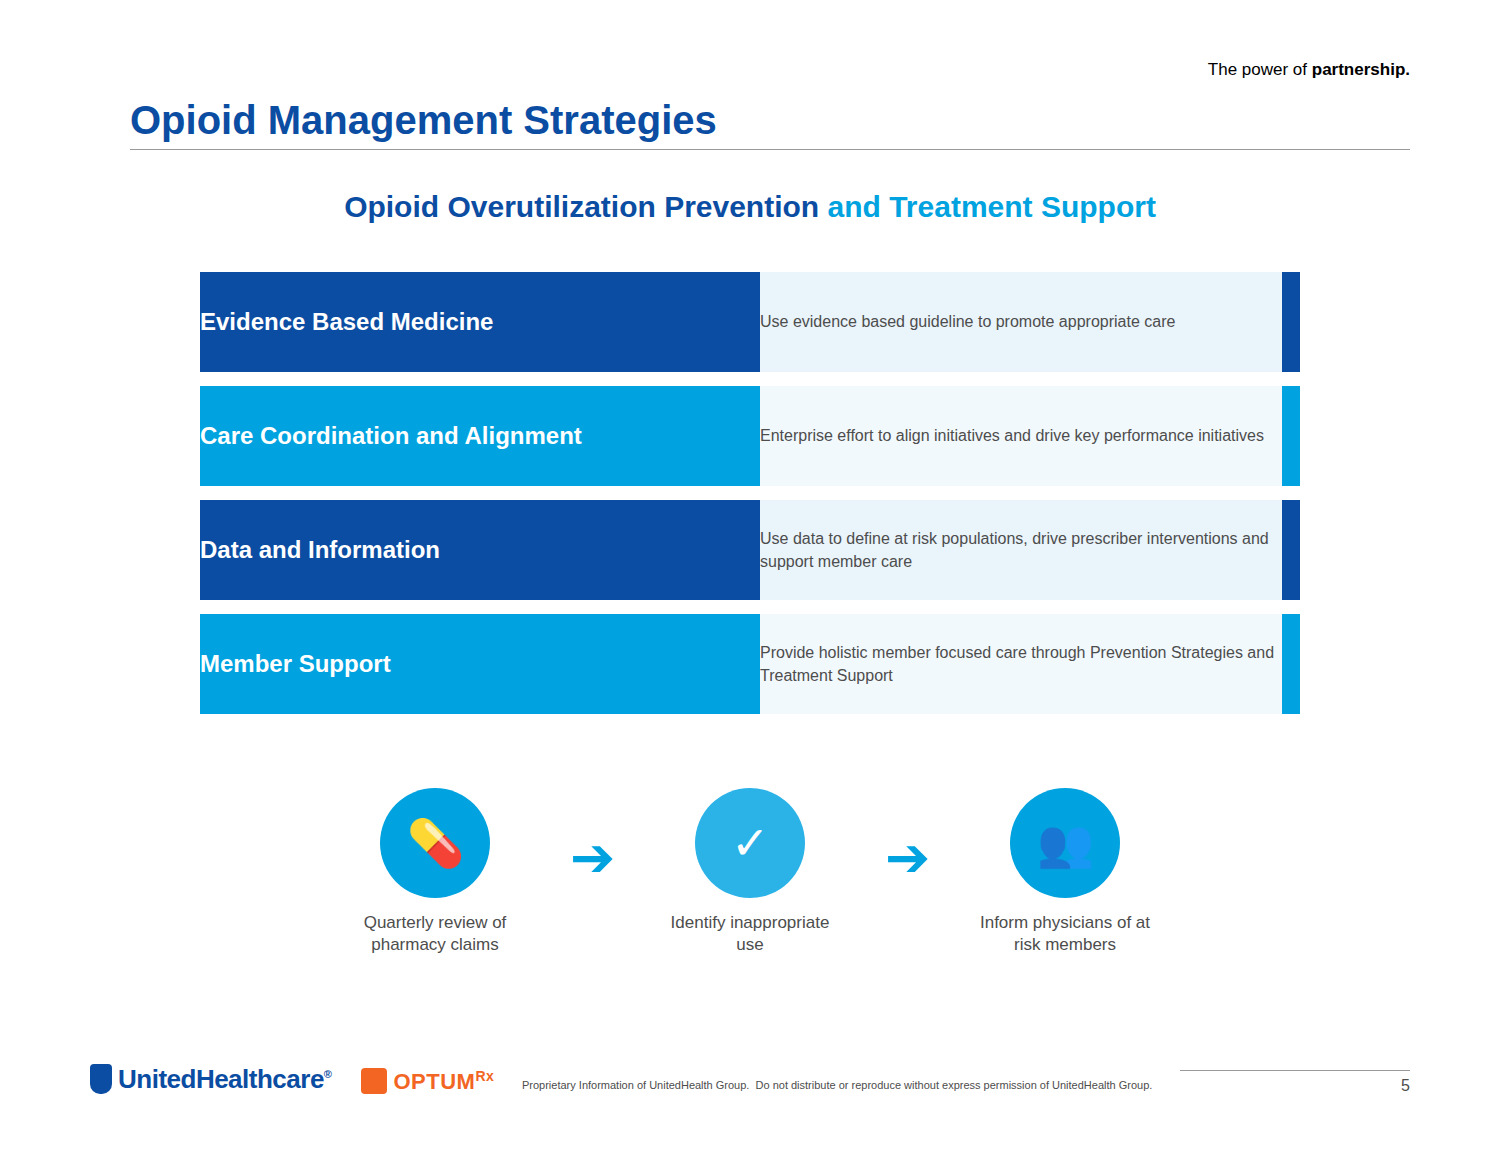The power of partnership.
Opioid Management Strategies
Opioid Overutilization Prevention and Treatment Support
| Evidence Based Medicine | Use evidence based guideline to promote appropriate care | |
| Care Coordination and Alignment | Enterprise effort to align initiatives and drive key performance initiatives | |
| Data and Information | Use data to define at risk populations, drive prescriber interventions and support member care | |
| Member Support | Provide holistic member focused care through Prevention Strategies and Treatment Support | |
💊
Quarterly review of
pharmacy claims
➔
✓
Identify inappropriate
use
➔
👥
Inform physicians of at
risk members
UnitedHealthcare®
OPTUM Rx
Proprietary Information of UnitedHealth Group. Do not distribute or reproduce without express permission of UnitedHealth Group.
5